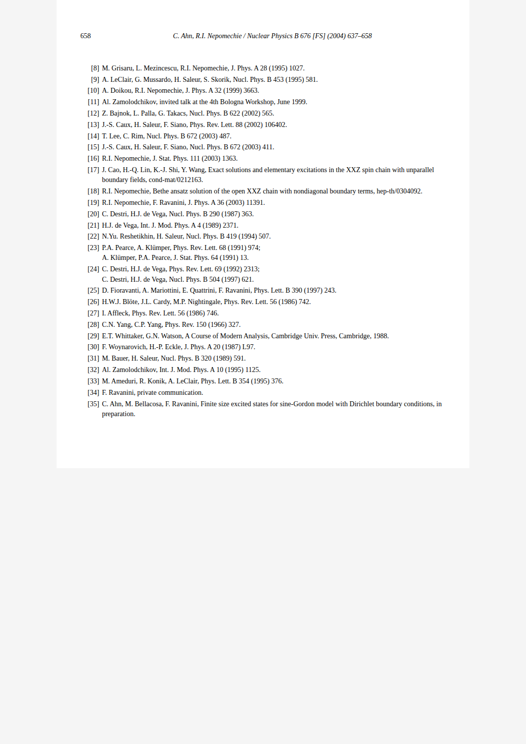658 C. Ahn, R.I. Nepomechie / Nuclear Physics B 676 [FS] (2004) 637–658
[8] M. Grisaru, L. Mezincescu, R.I. Nepomechie, J. Phys. A 28 (1995) 1027.
[9] A. LeClair, G. Mussardo, H. Saleur, S. Skorik, Nucl. Phys. B 453 (1995) 581.
[10] A. Doikou, R.I. Nepomechie, J. Phys. A 32 (1999) 3663.
[11] Al. Zamolodchikov, invited talk at the 4th Bologna Workshop, June 1999.
[12] Z. Bajnok, L. Palla, G. Takacs, Nucl. Phys. B 622 (2002) 565.
[13] J.-S. Caux, H. Saleur, F. Siano, Phys. Rev. Lett. 88 (2002) 106402.
[14] T. Lee, C. Rim, Nucl. Phys. B 672 (2003) 487.
[15] J.-S. Caux, H. Saleur, F. Siano, Nucl. Phys. B 672 (2003) 411.
[16] R.I. Nepomechie, J. Stat. Phys. 111 (2003) 1363.
[17] J. Cao, H.-Q. Lin, K.-J. Shi, Y. Wang, Exact solutions and elementary excitations in the XXZ spin chain with unparallel boundary fields, cond-mat/0212163.
[18] R.I. Nepomechie, Bethe ansatz solution of the open XXZ chain with nondiagonal boundary terms, hep-th/0304092.
[19] R.I. Nepomechie, F. Ravanini, J. Phys. A 36 (2003) 11391.
[20] C. Destri, H.J. de Vega, Nucl. Phys. B 290 (1987) 363.
[21] H.J. de Vega, Int. J. Mod. Phys. A 4 (1989) 2371.
[22] N.Yu. Reshetikhin, H. Saleur, Nucl. Phys. B 419 (1994) 507.
[23] P.A. Pearce, A. Klümper, Phys. Rev. Lett. 68 (1991) 974; A. Klümper, P.A. Pearce, J. Stat. Phys. 64 (1991) 13.
[24] C. Destri, H.J. de Vega, Phys. Rev. Lett. 69 (1992) 2313; C. Destri, H.J. de Vega, Nucl. Phys. B 504 (1997) 621.
[25] D. Fioravanti, A. Mariottini, E. Quattrini, F. Ravanini, Phys. Lett. B 390 (1997) 243.
[26] H.W.J. Blöte, J.L. Cardy, M.P. Nightingale, Phys. Rev. Lett. 56 (1986) 742.
[27] I. Affleck, Phys. Rev. Lett. 56 (1986) 746.
[28] C.N. Yang, C.P. Yang, Phys. Rev. 150 (1966) 327.
[29] E.T. Whittaker, G.N. Watson, A Course of Modern Analysis, Cambridge Univ. Press, Cambridge, 1988.
[30] F. Woynarovich, H.-P. Eckle, J. Phys. A 20 (1987) L97.
[31] M. Bauer, H. Saleur, Nucl. Phys. B 320 (1989) 591.
[32] Al. Zamolodchikov, Int. J. Mod. Phys. A 10 (1995) 1125.
[33] M. Ameduri, R. Konik, A. LeClair, Phys. Lett. B 354 (1995) 376.
[34] F. Ravanini, private communication.
[35] C. Ahn, M. Bellacosa, F. Ravanini, Finite size excited states for sine-Gordon model with Dirichlet boundary conditions, in preparation.